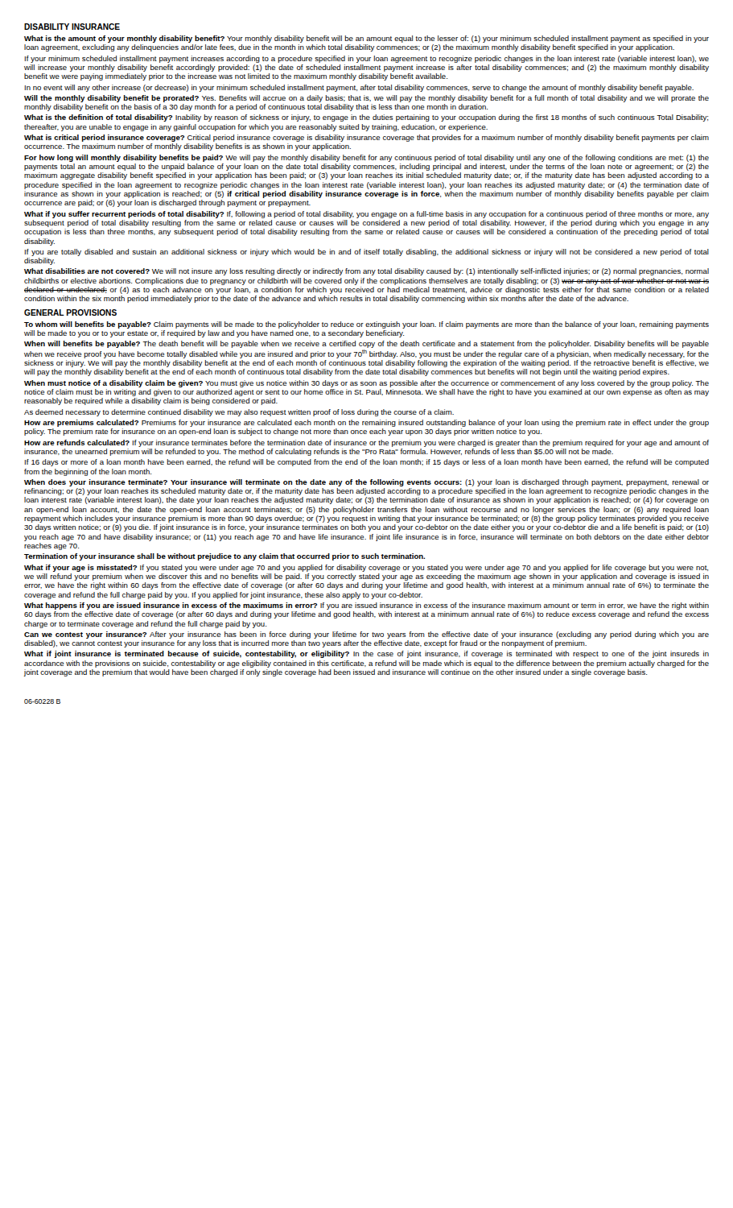DISABILITY INSURANCE
What is the amount of your monthly disability benefit? Your monthly disability benefit will be an amount equal to the lesser of: (1) your minimum scheduled installment payment as specified in your loan agreement, excluding any delinquencies and/or late fees, due in the month in which total disability commences; or (2) the maximum monthly disability benefit specified in your application.
If your minimum scheduled installment payment increases according to a procedure specified in your loan agreement to recognize periodic changes in the loan interest rate (variable interest loan), we will increase your monthly disability benefit accordingly provided: (1) the date of scheduled installment payment increase is after total disability commences; and (2) the maximum monthly disability benefit we were paying immediately prior to the increase was not limited to the maximum monthly disability benefit available.
In no event will any other increase (or decrease) in your minimum scheduled installment payment, after total disability commences, serve to change the amount of monthly disability benefit payable.
Will the monthly disability benefit be prorated? Yes. Benefits will accrue on a daily basis; that is, we will pay the monthly disability benefit for a full month of total disability and we will prorate the monthly disability benefit on the basis of a 30 day month for a period of continuous total disability that is less than one month in duration.
What is the definition of total disability? Inability by reason of sickness or injury, to engage in the duties pertaining to your occupation during the first 18 months of such continuous Total Disability; thereafter, you are unable to engage in any gainful occupation for which you are reasonably suited by training, education, or experience.
What is critical period insurance coverage? Critical period insurance coverage is disability insurance coverage that provides for a maximum number of monthly disability benefit payments per claim occurrence. The maximum number of monthly disability benefits is as shown in your application.
For how long will monthly disability benefits be paid? We will pay the monthly disability benefit for any continuous period of total disability until any one of the following conditions are met: (1) the payments total an amount equal to the unpaid balance of your loan on the date total disability commences, including principal and interest, under the terms of the loan note or agreement; or (2) the maximum aggregate disability benefit specified in your application has been paid; or (3) your loan reaches its initial scheduled maturity date; or, if the maturity date has been adjusted according to a procedure specified in the loan agreement to recognize periodic changes in the loan interest rate (variable interest loan), your loan reaches its adjusted maturity date; or (4) the termination date of insurance as shown in your application is reached; or (5) if critical period disability insurance coverage is in force, when the maximum number of monthly disability benefits payable per claim occurrence are paid; or (6) your loan is discharged through payment or prepayment.
What if you suffer recurrent periods of total disability? If, following a period of total disability, you engage on a full-time basis in any occupation for a continuous period of three months or more, any subsequent period of total disability resulting from the same or related cause or causes will be considered a new period of total disability. However, if the period during which you engage in any occupation is less than three months, any subsequent period of total disability resulting from the same or related cause or causes will be considered a continuation of the preceding period of total disability.
If you are totally disabled and sustain an additional sickness or injury which would be in and of itself totally disabling, the additional sickness or injury will not be considered a new period of total disability.
What disabilities are not covered? We will not insure any loss resulting directly or indirectly from any total disability caused by: (1) intentionally self-inflicted injuries; or (2) normal pregnancies, normal childbirths or elective abortions. Complications due to pregnancy or childbirth will be covered only if the complications themselves are totally disabling; or (3) war or any act of war whether or not war is declared or undeclared; or (4) as to each advance on your loan, a condition for which you received or had medical treatment, advice or diagnostic tests either for that same condition or a related condition within the six month period immediately prior to the date of the advance and which results in total disability commencing within six months after the date of the advance.
GENERAL PROVISIONS
To whom will benefits be payable? Claim payments will be made to the policyholder to reduce or extinguish your loan. If claim payments are more than the balance of your loan, remaining payments will be made to you or to your estate or, if required by law and you have named one, to a secondary beneficiary.
When will benefits be payable? The death benefit will be payable when we receive a certified copy of the death certificate and a statement from the policyholder. Disability benefits will be payable when we receive proof you have become totally disabled while you are insured and prior to your 70th birthday. Also, you must be under the regular care of a physician, when medically necessary, for the sickness or injury. We will pay the monthly disability benefit at the end of each month of continuous total disability following the expiration of the waiting period. If the retroactive benefit is effective, we will pay the monthly disability benefit at the end of each month of continuous total disability from the date total disability commences but benefits will not begin until the waiting period expires.
When must notice of a disability claim be given? You must give us notice within 30 days or as soon as possible after the occurrence or commencement of any loss covered by the group policy. The notice of claim must be in writing and given to our authorized agent or sent to our home office in St. Paul, Minnesota. We shall have the right to have you examined at our own expense as often as may reasonably be required while a disability claim is being considered or paid.
As deemed necessary to determine continued disability we may also request written proof of loss during the course of a claim.
How are premiums calculated? Premiums for your insurance are calculated each month on the remaining insured outstanding balance of your loan using the premium rate in effect under the group policy. The premium rate for insurance on an open-end loan is subject to change not more than once each year upon 30 days prior written notice to you.
How are refunds calculated? If your insurance terminates before the termination date of insurance or the premium you were charged is greater than the premium required for your age and amount of insurance, the unearned premium will be refunded to you. The method of calculating refunds is the "Pro Rata" formula. However, refunds of less than $5.00 will not be made.
If 16 days or more of a loan month have been earned, the refund will be computed from the end of the loan month; if 15 days or less of a loan month have been earned, the refund will be computed from the beginning of the loan month.
When does your insurance terminate? Your insurance will terminate on the date any of the following events occurs: (1) your loan is discharged through payment, prepayment, renewal or refinancing; or (2) your loan reaches its scheduled maturity date or, if the maturity date has been adjusted according to a procedure specified in the loan agreement to recognize periodic changes in the loan interest rate (variable interest loan), the date your loan reaches the adjusted maturity date; or (3) the termination date of insurance as shown in your application is reached; or (4) for coverage on an open-end loan account, the date the open-end loan account terminates; or (5) the policyholder transfers the loan without recourse and no longer services the loan; or (6) any required loan repayment which includes your insurance premium is more than 90 days overdue; or (7) you request in writing that your insurance be terminated; or (8) the group policy terminates provided you receive 30 days written notice; or (9) you die. If joint insurance is in force, your insurance terminates on both you and your co-debtor on the date either you or your co-debtor die and a life benefit is paid; or (10) you reach age 70 and have disability insurance; or (11) you reach age 70 and have life insurance. If joint life insurance is in force, insurance will terminate on both debtors on the date either debtor reaches age 70.
Termination of your insurance shall be without prejudice to any claim that occurred prior to such termination.
What if your age is misstated? If you stated you were under age 70 and you applied for disability coverage or you stated you were under age 70 and you applied for life coverage but you were not, we will refund your premium when we discover this and no benefits will be paid. If you correctly stated your age as exceeding the maximum age shown in your application and coverage is issued in error, we have the right within 60 days from the effective date of coverage (or after 60 days and during your lifetime and good health, with interest at a minimum annual rate of 6%) to terminate the coverage and refund the full charge paid by you. If you applied for joint insurance, these also apply to your co-debtor.
What happens if you are issued insurance in excess of the maximums in error? If you are issued insurance in excess of the insurance maximum amount or term in error, we have the right within 60 days from the effective date of coverage (or after 60 days and during your lifetime and good health, with interest at a minimum annual rate of 6%) to reduce excess coverage and refund the excess charge or to terminate coverage and refund the full charge paid by you.
Can we contest your insurance? After your insurance has been in force during your lifetime for two years from the effective date of your insurance (excluding any period during which you are disabled), we cannot contest your insurance for any loss that is incurred more than two years after the effective date, except for fraud or the nonpayment of premium.
What if joint insurance is terminated because of suicide, contestability, or eligibility? In the case of joint insurance, if coverage is terminated with respect to one of the joint insureds in accordance with the provisions on suicide, contestability or age eligibility contained in this certificate, a refund will be made which is equal to the difference between the premium actually charged for the joint coverage and the premium that would have been charged if only single coverage had been issued and insurance will continue on the other insured under a single coverage basis.
06-60228 B